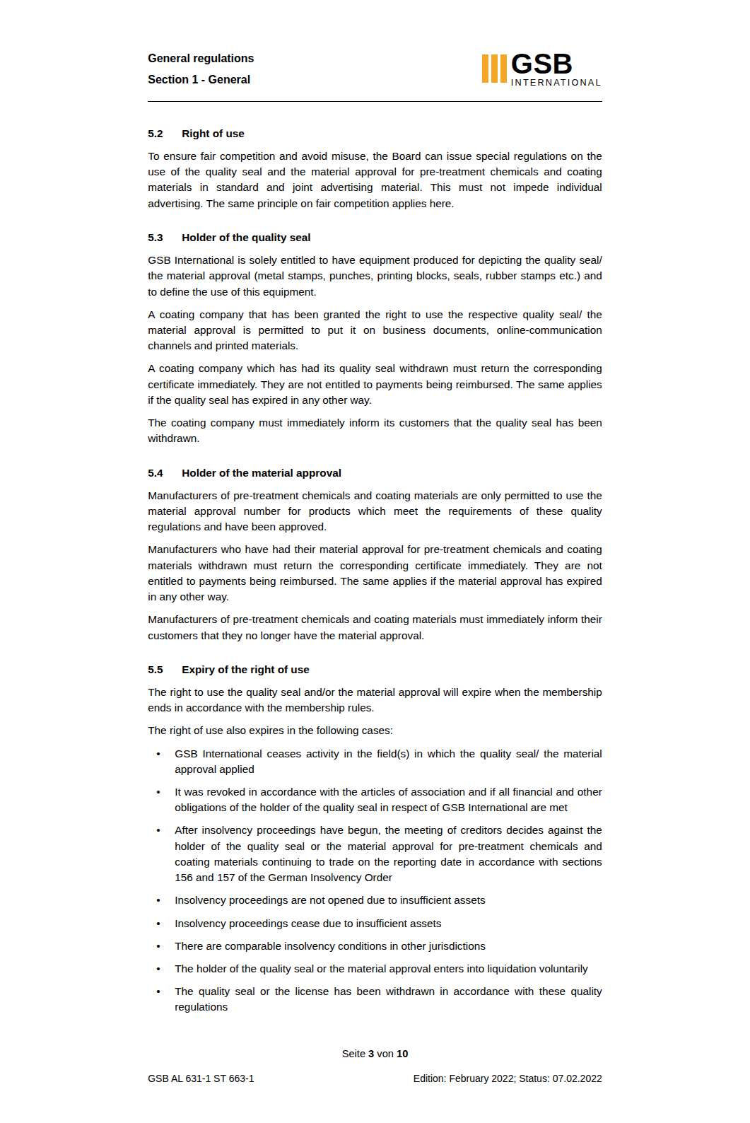General regulations
Section 1 - General
GSB INTERNATIONAL
5.2 Right of use
To ensure fair competition and avoid misuse, the Board can issue special regulations on the use of the quality seal and the material approval for pre-treatment chemicals and coating materials in standard and joint advertising material. This must not impede individual advertising. The same principle on fair competition applies here.
5.3 Holder of the quality seal
GSB International is solely entitled to have equipment produced for depicting the quality seal/ the material approval (metal stamps, punches, printing blocks, seals, rubber stamps etc.) and to define the use of this equipment.
A coating company that has been granted the right to use the respective quality seal/ the material approval is permitted to put it on business documents, online-communication channels and printed materials.
A coating company which has had its quality seal withdrawn must return the corresponding certificate immediately. They are not entitled to payments being reimbursed. The same applies if the quality seal has expired in any other way.
The coating company must immediately inform its customers that the quality seal has been withdrawn.
5.4 Holder of the material approval
Manufacturers of pre-treatment chemicals and coating materials are only permitted to use the material approval number for products which meet the requirements of these quality regulations and have been approved.
Manufacturers who have had their material approval for pre-treatment chemicals and coating materials withdrawn must return the corresponding certificate immediately. They are not entitled to payments being reimbursed. The same applies if the material approval has expired in any other way.
Manufacturers of pre-treatment chemicals and coating materials must immediately inform their customers that they no longer have the material approval.
5.5 Expiry of the right of use
The right to use the quality seal and/or the material approval will expire when the membership ends in accordance with the membership rules.
The right of use also expires in the following cases:
GSB International ceases activity in the field(s) in which the quality seal/ the material approval applied
It was revoked in accordance with the articles of association and if all financial and other obligations of the holder of the quality seal in respect of GSB International are met
After insolvency proceedings have begun, the meeting of creditors decides against the holder of the quality seal or the material approval for pre-treatment chemicals and coating materials continuing to trade on the reporting date in accordance with sections 156 and 157 of the German Insolvency Order
Insolvency proceedings are not opened due to insufficient assets
Insolvency proceedings cease due to insufficient assets
There are comparable insolvency conditions in other jurisdictions
The holder of the quality seal or the material approval enters into liquidation voluntarily
The quality seal or the license has been withdrawn in accordance with these quality regulations
Seite 3 von 10
GSB AL 631-1 ST 663-1 Edition: February 2022; Status: 07.02.2022